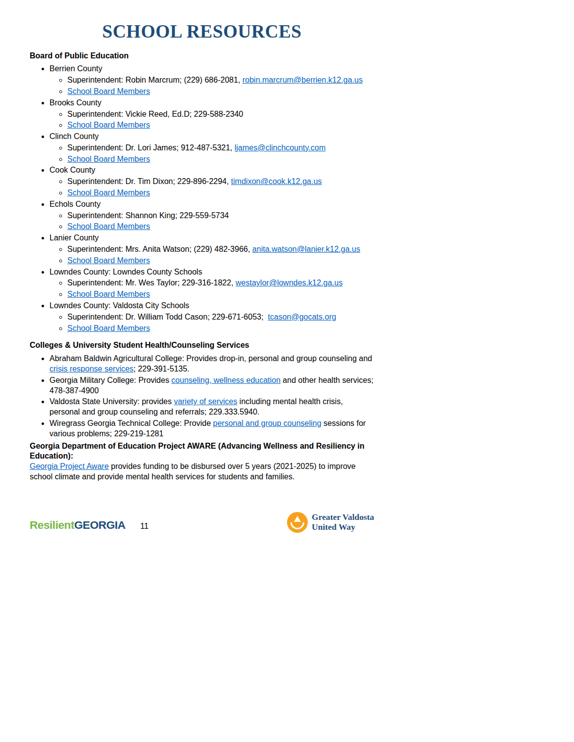SCHOOL RESOURCES
Board of Public Education
Berrien County
Superintendent: Robin Marcrum; (229) 686-2081, robin.marcrum@berrien.k12.ga.us
School Board Members
Brooks County
Superintendent: Vickie Reed, Ed.D; 229-588-2340
School Board Members
Clinch County
Superintendent: Dr. Lori James; 912-487-5321, ljames@clinchcounty.com
School Board Members
Cook County
Superintendent: Dr. Tim Dixon; 229-896-2294, timdixon@cook.k12.ga.us
School Board Members
Echols County
Superintendent: Shannon King; 229-559-5734
School Board Members
Lanier County
Superintendent: Mrs. Anita Watson; (229) 482-3966, anita.watson@lanier.k12.ga.us
School Board Members
Lowndes County: Lowndes County Schools
Superintendent: Mr. Wes Taylor; 229-316-1822, westaylor@lowndes.k12.ga.us
School Board Members
Lowndes County: Valdosta City Schools
Superintendent: Dr. William Todd Cason; 229-671-6053; tcason@gocats.org
School Board Members
Colleges & University Student Health/Counseling Services
Abraham Baldwin Agricultural College: Provides drop-in, personal and group counseling and crisis response services; 229-391-5135.
Georgia Military College: Provides counseling, wellness education and other health services; 478-387-4900
Valdosta State University: provides variety of services including mental health crisis, personal and group counseling and referrals; 229.333.5940.
Wiregrass Georgia Technical College: Provide personal and group counseling sessions for various problems; 229-219-1281
Georgia Department of Education Project AWARE (Advancing Wellness and Resiliency in Education):
Georgia Project Aware provides funding to be disbursed over 5 years (2021-2025) to improve school climate and provide mental health services for students and families.
Resilient GEORGIA
11
Greater Valdosta
United Way